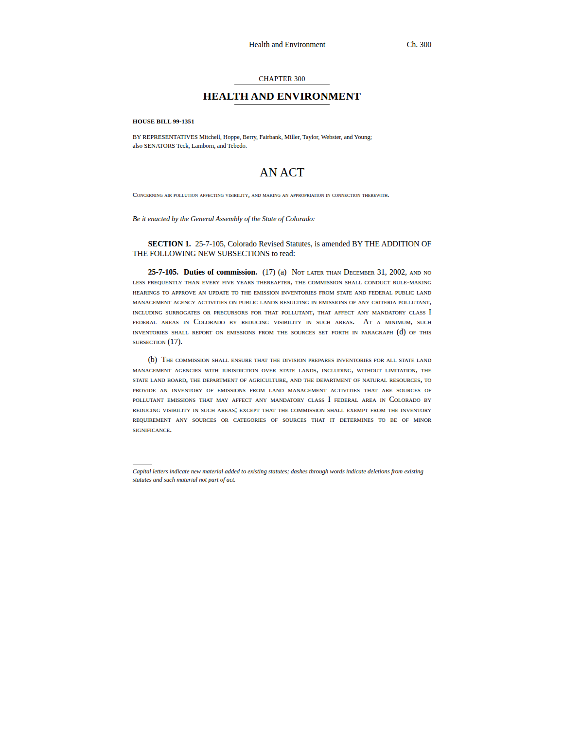Health and Environment
Ch. 300
CHAPTER 300
HEALTH AND ENVIRONMENT
HOUSE BILL 99-1351
BY REPRESENTATIVES Mitchell, Hoppe, Berry, Fairbank, Miller, Taylor, Webster, and Young;
also SENATORS Teck, Lamborn, and Tebedo.
AN ACT
Concerning air pollution affecting visibility, and making an appropriation in connection therewith.
Be it enacted by the General Assembly of the State of Colorado:
SECTION 1. 25-7-105, Colorado Revised Statutes, is amended BY THE ADDITION OF THE FOLLOWING NEW SUBSECTIONS to read:
25-7-105. Duties of commission. (17) (a) Not later than December 31, 2002, and no less frequently than every five years thereafter, the commission shall conduct rule-making hearings to approve an update to the emission inventories from state and federal public land management agency activities on public lands resulting in emissions of any criteria pollutant, including surrogates or precursors for that pollutant, that affect any mandatory class I federal areas in Colorado by reducing visibility in such areas. At a minimum, such inventories shall report on emissions from the sources set forth in paragraph (d) of this subsection (17).
(b) The commission shall ensure that the division prepares inventories for all state land management agencies with jurisdiction over state lands, including, without limitation, the state land board, the department of agriculture, and the department of natural resources, to provide an inventory of emissions from land management activities that are sources of pollutant emissions that may affect any mandatory class I federal area in Colorado by reducing visibility in such areas; except that the commission shall exempt from the inventory requirement any sources or categories of sources that it determines to be of minor significance.
Capital letters indicate new material added to existing statutes; dashes through words indicate deletions from existing statutes and such material not part of act.